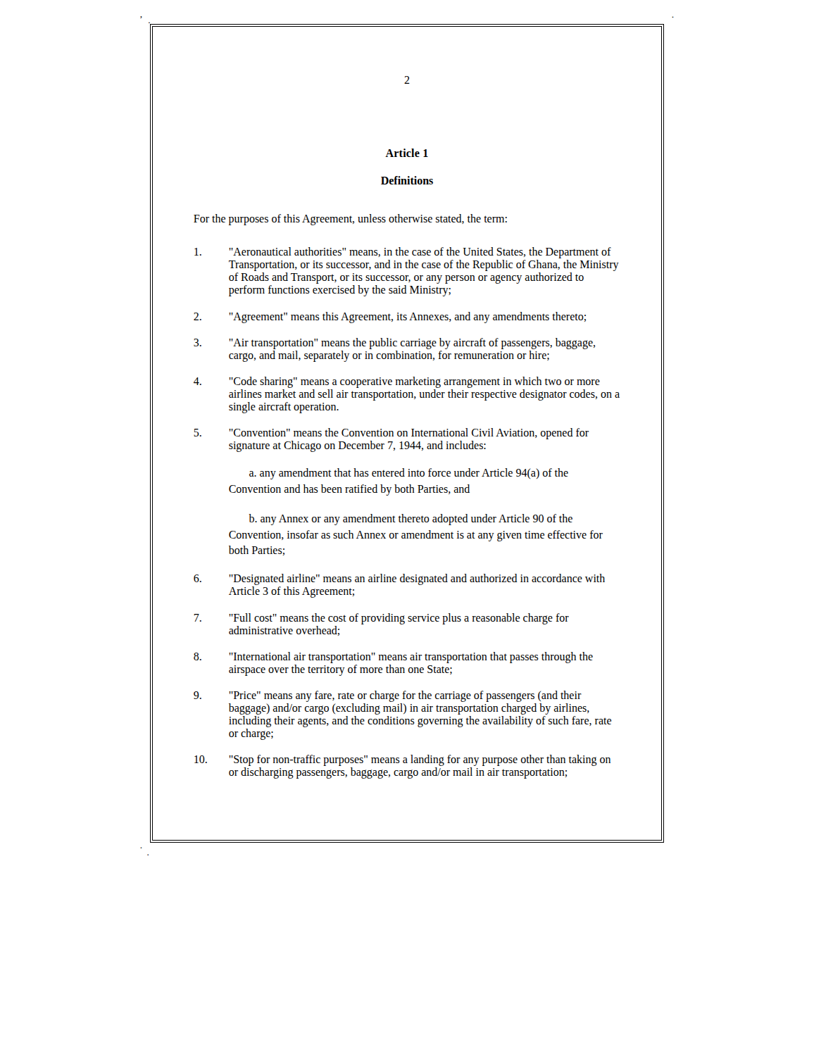, . . . .
2
Article 1
Definitions
For the purposes of this Agreement, unless otherwise stated, the term:
1. "Aeronautical authorities" means, in the case of the United States, the Department of Transportation, or its successor, and in the case of the Republic of Ghana, the Ministry of Roads and Transport, or its successor, or any person or agency authorized to perform functions exercised by the said Ministry;
2. "Agreement" means this Agreement, its Annexes, and any amendments thereto;
3. "Air transportation" means the public carriage by aircraft of passengers, baggage, cargo, and mail, separately or in combination, for remuneration or hire;
4. "Code sharing" means a cooperative marketing arrangement in which two or more airlines market and sell air transportation, under their respective designator codes, on a single aircraft operation.
5. "Convention" means the Convention on International Civil Aviation, opened for signature at Chicago on December 7, 1944, and includes:
a. any amendment that has entered into force under Article 94(a) of the Convention and has been ratified by both Parties, and
b. any Annex or any amendment thereto adopted under Article 90 of the Convention, insofar as such Annex or amendment is at any given time effective for both Parties;
6. "Designated airline" means an airline designated and authorized in accordance with Article 3 of this Agreement;
7. "Full cost" means the cost of providing service plus a reasonable charge for administrative overhead;
8. "International air transportation" means air transportation that passes through the airspace over the territory of more than one State;
9. "Price" means any fare, rate or charge for the carriage of passengers (and their baggage) and/or cargo (excluding mail) in air transportation charged by airlines, including their agents, and the conditions governing the availability of such fare, rate or charge;
10. "Stop for non-traffic purposes" means a landing for any purpose other than taking on or discharging passengers, baggage, cargo and/or mail in air transportation;